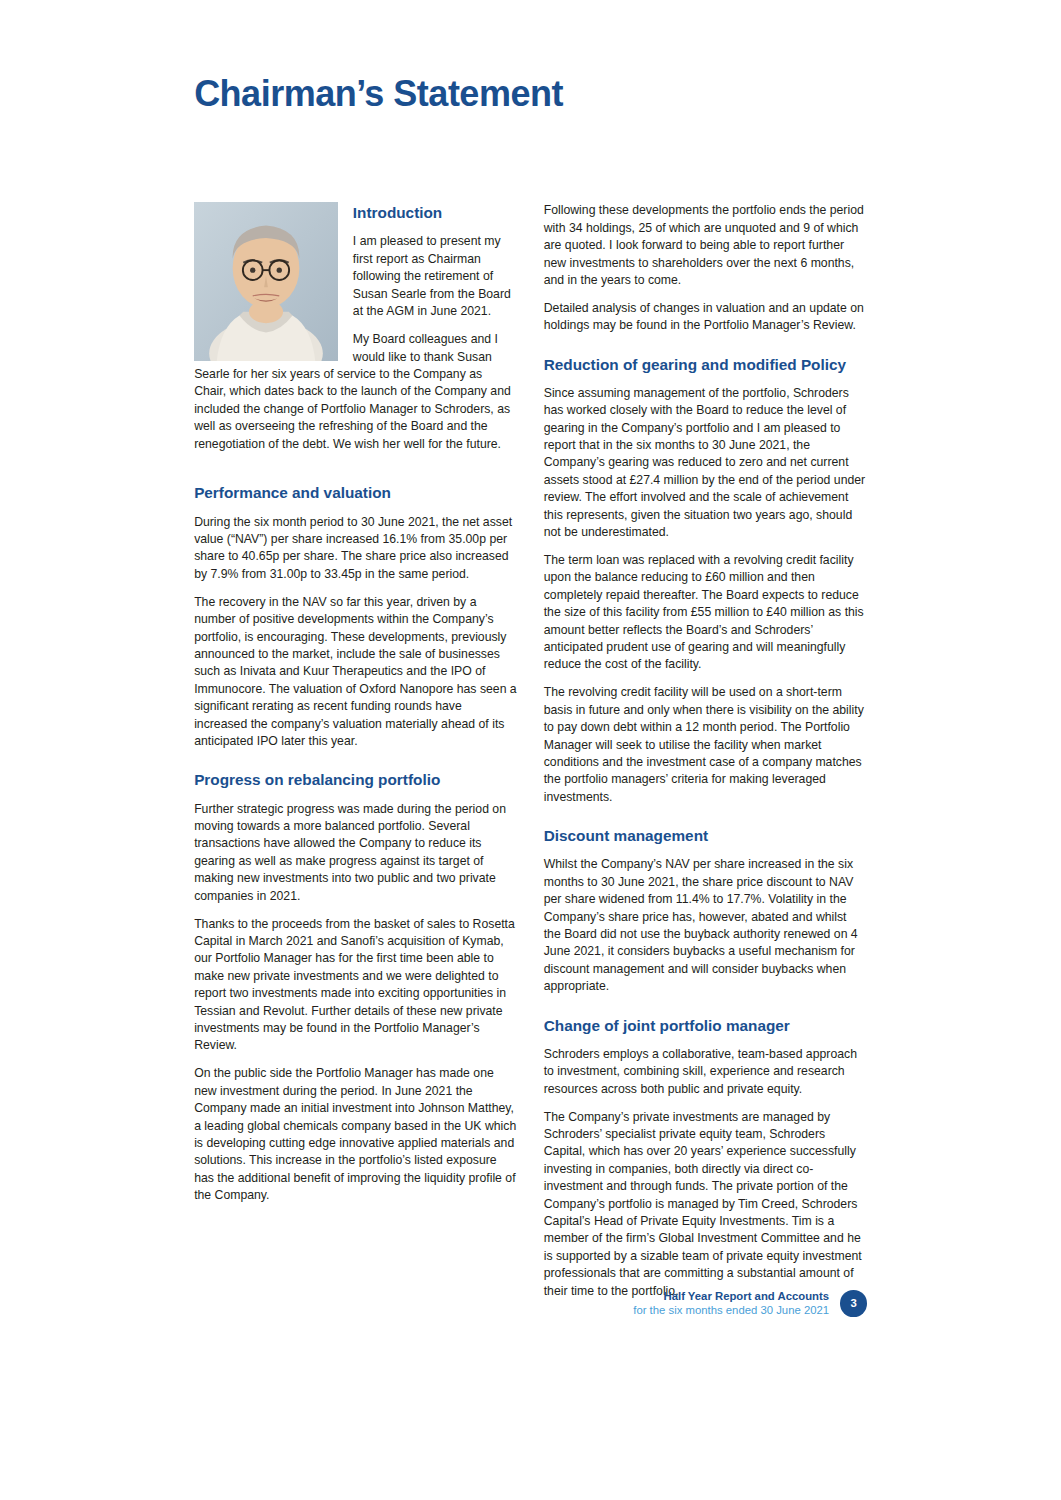Chairman’s Statement
Introduction
I am pleased to present my first report as Chairman following the retirement of Susan Searle from the Board at the AGM in June 2021.
My Board colleagues and I would like to thank Susan Searle for her six years of service to the Company as Chair, which dates back to the launch of the Company and included the change of Portfolio Manager to Schroders, as well as overseeing the refreshing of the Board and the renegotiation of the debt. We wish her well for the future.
Performance and valuation
During the six month period to 30 June 2021, the net asset value (“NAV”) per share increased 16.1% from 35.00p per share to 40.65p per share. The share price also increased by 7.9% from 31.00p to 33.45p in the same period.
The recovery in the NAV so far this year, driven by a number of positive developments within the Company’s portfolio, is encouraging. These developments, previously announced to the market, include the sale of businesses such as Inivata and Kuur Therapeutics and the IPO of Immunocore. The valuation of Oxford Nanopore has seen a significant rerating as recent funding rounds have increased the company’s valuation materially ahead of its anticipated IPO later this year.
Progress on rebalancing portfolio
Further strategic progress was made during the period on moving towards a more balanced portfolio. Several transactions have allowed the Company to reduce its gearing as well as make progress against its target of making new investments into two public and two private companies in 2021.
Thanks to the proceeds from the basket of sales to Rosetta Capital in March 2021 and Sanofi’s acquisition of Kymab, our Portfolio Manager has for the first time been able to make new private investments and we were delighted to report two investments made into exciting opportunities in Tessian and Revolut. Further details of these new private investments may be found in the Portfolio Manager’s Review.
On the public side the Portfolio Manager has made one new investment during the period. In June 2021 the Company made an initial investment into Johnson Matthey, a leading global chemicals company based in the UK which is developing cutting edge innovative applied materials and solutions. This increase in the portfolio’s listed exposure has the additional benefit of improving the liquidity profile of the Company.
Following these developments the portfolio ends the period with 34 holdings, 25 of which are unquoted and 9 of which are quoted. I look forward to being able to report further new investments to shareholders over the next 6 months, and in the years to come.
Detailed analysis of changes in valuation and an update on holdings may be found in the Portfolio Manager’s Review.
Reduction of gearing and modified Policy
Since assuming management of the portfolio, Schroders has worked closely with the Board to reduce the level of gearing in the Company’s portfolio and I am pleased to report that in the six months to 30 June 2021, the Company’s gearing was reduced to zero and net current assets stood at £27.4 million by the end of the period under review. The effort involved and the scale of achievement this represents, given the situation two years ago, should not be underestimated.
The term loan was replaced with a revolving credit facility upon the balance reducing to £60 million and then completely repaid thereafter. The Board expects to reduce the size of this facility from £55 million to £40 million as this amount better reflects the Board’s and Schroders’ anticipated prudent use of gearing and will meaningfully reduce the cost of the facility.
The revolving credit facility will be used on a short-term basis in future and only when there is visibility on the ability to pay down debt within a 12 month period. The Portfolio Manager will seek to utilise the facility when market conditions and the investment case of a company matches the portfolio managers’ criteria for making leveraged investments.
Discount management
Whilst the Company’s NAV per share increased in the six months to 30 June 2021, the share price discount to NAV per share widened from 11.4% to 17.7%. Volatility in the Company’s share price has, however, abated and whilst the Board did not use the buyback authority renewed on 4 June 2021, it considers buybacks a useful mechanism for discount management and will consider buybacks when appropriate.
Change of joint portfolio manager
Schroders employs a collaborative, team-based approach to investment, combining skill, experience and research resources across both public and private equity.
The Company’s private investments are managed by Schroders’ specialist private equity team, Schroders Capital, which has over 20 years’ experience successfully investing in companies, both directly via direct co-investment and through funds. The private portion of the Company’s portfolio is managed by Tim Creed, Schroders Capital’s Head of Private Equity Investments. Tim is a member of the firm’s Global Investment Committee and he is supported by a sizable team of private equity investment professionals that are committing a substantial amount of their time to the portfolio.
Half Year Report and Accounts
for the six months ended 30 June 2021
3